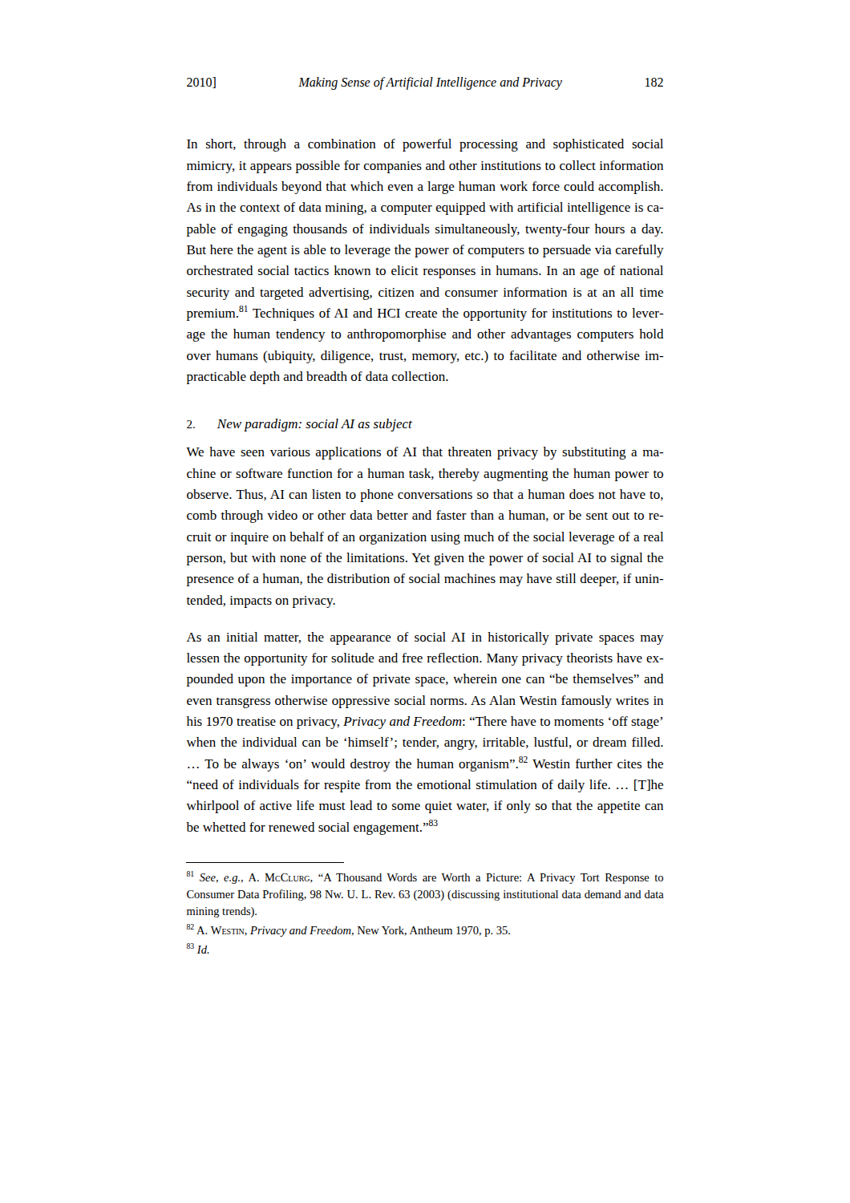2010] Making Sense of Artificial Intelligence and Privacy 182
In short, through a combination of powerful processing and sophisticated social mimicry, it appears possible for companies and other institutions to collect information from individuals beyond that which even a large human work force could accomplish. As in the context of data mining, a computer equipped with artificial intelligence is capable of engaging thousands of individuals simultaneously, twenty-four hours a day. But here the agent is able to leverage the power of computers to persuade via carefully orchestrated social tactics known to elicit responses in humans. In an age of national security and targeted advertising, citizen and consumer information is at an all time premium.81 Techniques of AI and HCI create the opportunity for institutions to leverage the human tendency to anthropomorphise and other advantages computers hold over humans (ubiquity, diligence, trust, memory, etc.) to facilitate and otherwise impracticable depth and breadth of data collection.
2. New paradigm: social AI as subject
We have seen various applications of AI that threaten privacy by substituting a machine or software function for a human task, thereby augmenting the human power to observe. Thus, AI can listen to phone conversations so that a human does not have to, comb through video or other data better and faster than a human, or be sent out to recruit or inquire on behalf of an organization using much of the social leverage of a real person, but with none of the limitations. Yet given the power of social AI to signal the presence of a human, the distribution of social machines may have still deeper, if unintended, impacts on privacy.
As an initial matter, the appearance of social AI in historically private spaces may lessen the opportunity for solitude and free reflection. Many privacy theorists have expounded upon the importance of private space, wherein one can “be themselves” and even transgress otherwise oppressive social norms. As Alan Westin famously writes in his 1970 treatise on privacy, Privacy and Freedom: “There have to moments ‘off stage’ when the individual can be ‘himself’; tender, angry, irritable, lustful, or dream filled. … To be always ‘on’ would destroy the human organism”.82 Westin further cites the “need of individuals for respite from the emotional stimulation of daily life. … [T]he whirlpool of active life must lead to some quiet water, if only so that the appetite can be whetted for renewed social engagement.”83
81 See, e.g., A. McClurg, “A Thousand Words are Worth a Picture: A Privacy Tort Response to Consumer Data Profiling, 98 Nw. U. L. Rev. 63 (2003) (discussing institutional data demand and data mining trends).
82 A. Westin, Privacy and Freedom, New York, Antheum 1970, p. 35.
83 Id.